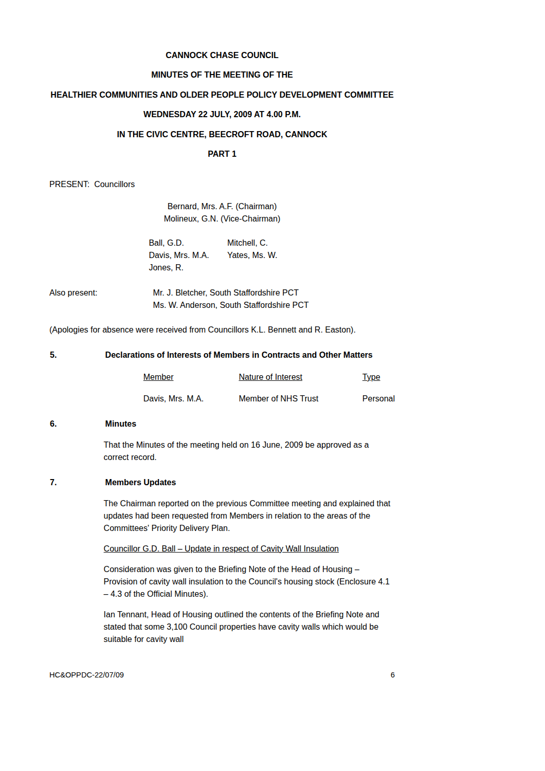CANNOCK CHASE COUNCIL
MINUTES OF THE MEETING OF THE
HEALTHIER COMMUNITIES AND OLDER PEOPLE POLICY DEVELOPMENT COMMITTEE
WEDNESDAY 22 JULY, 2009 AT 4.00 P.M.
IN THE CIVIC CENTRE, BEECROFT ROAD, CANNOCK
PART 1
PRESENT: Councillors
Bernard, Mrs. A.F. (Chairman)
Molineux, G.N. (Vice-Chairman)
| Ball, G.D. | Mitchell, C. |
| Davis, Mrs. M.A. | Yates, Ms. W. |
| Jones, R. | |
| Also present: | Mr. J. Bletcher, South Staffordshire PCT Ms. W. Anderson, South Staffordshire PCT |
(Apologies for absence were received from Councillors K.L. Bennett and R. Easton).
| 5. | Declarations of Interests of Members in Contracts and Other Matters |
| | Member | Nature of Interest | Type |
| | Davis, Mrs. M.A. | Member of NHS Trust | Personal |
| 6. | Minutes |
That the Minutes of the meeting held on 16 June, 2009 be approved as a correct record.
| 7. | Members Updates |
The Chairman reported on the previous Committee meeting and explained that updates had been requested from Members in relation to the areas of the Committees' Priority Delivery Plan.
Councillor G.D. Ball – Update in respect of Cavity Wall Insulation
Consideration was given to the Briefing Note of the Head of Housing – Provision of cavity wall insulation to the Council's housing stock (Enclosure 4.1 – 4.3 of the Official Minutes).
Ian Tennant, Head of Housing outlined the contents of the Briefing Note and stated that some 3,100 Council properties have cavity walls which would be suitable for cavity wall
HC&OPPDC-22/07/09
6